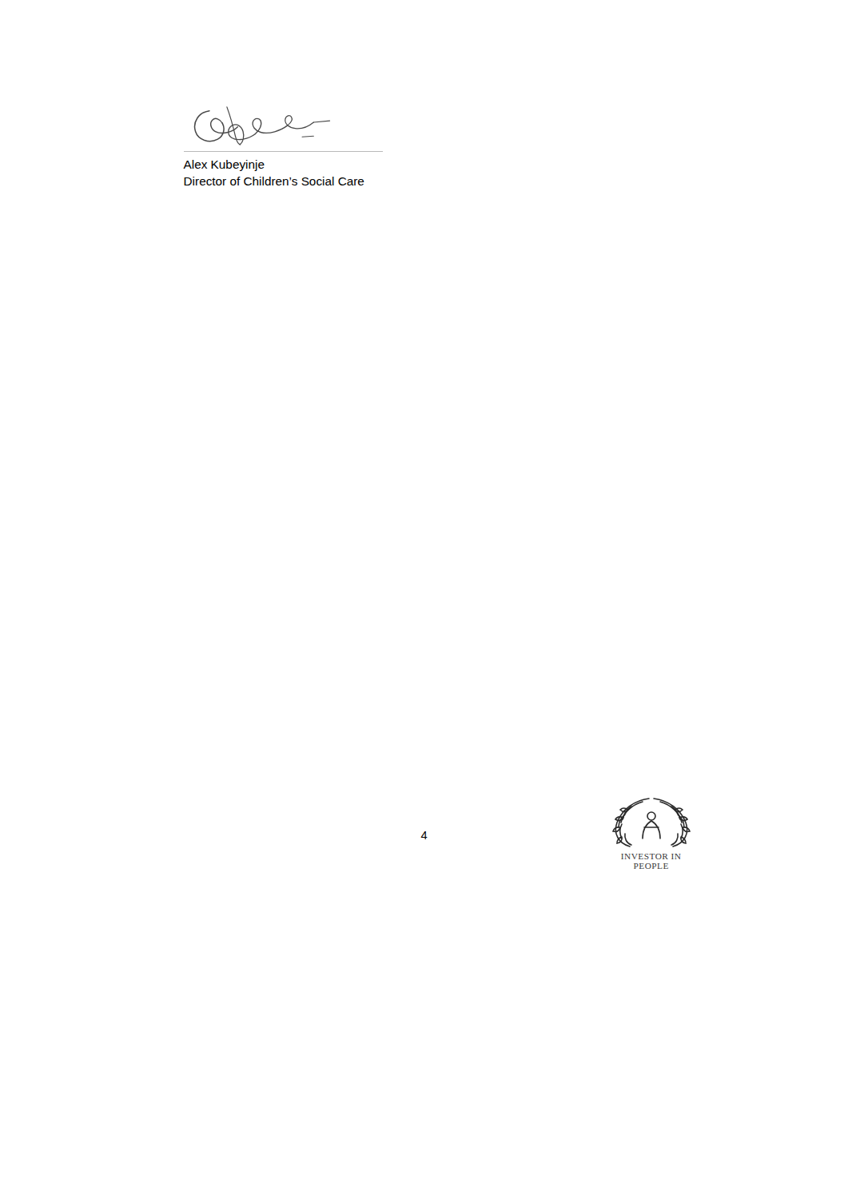Alex Kubeyinje
Director of Children’s Social Care
4
INVESTOR IN PEOPLE